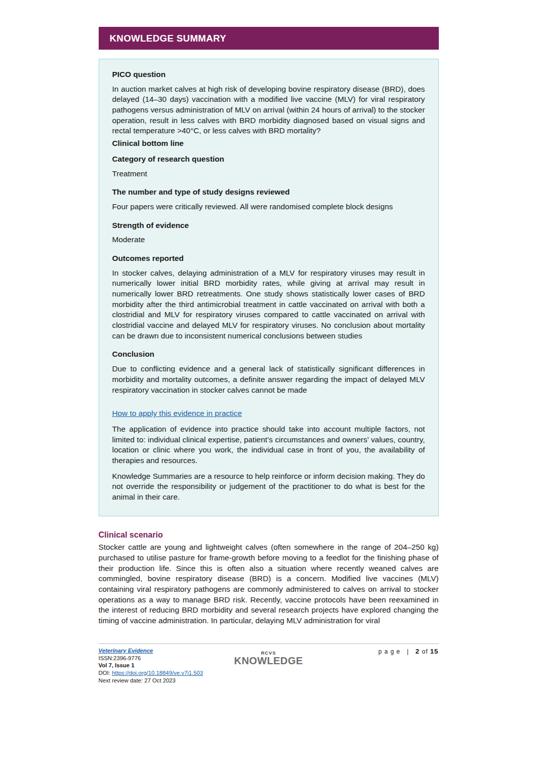KNOWLEDGE SUMMARY
PICO question
In auction market calves at high risk of developing bovine respiratory disease (BRD), does delayed (14–30 days) vaccination with a modified live vaccine (MLV) for viral respiratory pathogens versus administration of MLV on arrival (within 24 hours of arrival) to the stocker operation, result in less calves with BRD morbidity diagnosed based on visual signs and rectal temperature >40°C, or less calves with BRD mortality?
Clinical bottom line
Category of research question
Treatment
The number and type of study designs reviewed
Four papers were critically reviewed. All were randomised complete block designs
Strength of evidence
Moderate
Outcomes reported
In stocker calves, delaying administration of a MLV for respiratory viruses may result in numerically lower initial BRD morbidity rates, while giving at arrival may result in numerically lower BRD retreatments. One study shows statistically lower cases of BRD morbidity after the third antimicrobial treatment in cattle vaccinated on arrival with both a clostridial and MLV for respiratory viruses compared to cattle vaccinated on arrival with clostridial vaccine and delayed MLV for respiratory viruses. No conclusion about mortality can be drawn due to inconsistent numerical conclusions between studies
Conclusion
Due to conflicting evidence and a general lack of statistically significant differences in morbidity and mortality outcomes, a definite answer regarding the impact of delayed MLV respiratory vaccination in stocker calves cannot be made
How to apply this evidence in practice
The application of evidence into practice should take into account multiple factors, not limited to: individual clinical expertise, patient’s circumstances and owners’ values, country, location or clinic where you work, the individual case in front of you, the availability of therapies and resources.
Knowledge Summaries are a resource to help reinforce or inform decision making. They do not override the responsibility or judgement of the practitioner to do what is best for the animal in their care.
Clinical scenario
Stocker cattle are young and lightweight calves (often somewhere in the range of 204–250 kg) purchased to utilise pasture for frame-growth before moving to a feedlot for the finishing phase of their production life. Since this is often also a situation where recently weaned calves are commingled, bovine respiratory disease (BRD) is a concern. Modified live vaccines (MLV) containing viral respiratory pathogens are commonly administered to calves on arrival to stocker operations as a way to manage BRD risk. Recently, vaccine protocols have been reexamined in the interest of reducing BRD morbidity and several research projects have explored changing the timing of vaccine administration. In particular, delaying MLV administration for viral
Veterinary Evidence ISSN:2396-9776
Vol 7, Issue 1
DOI: https://doi.org/10.18849/ve.v7i1.503
Next review date: 27 Oct 2023
RCVS KNOWLEDGE
p a g e | 2 of 15